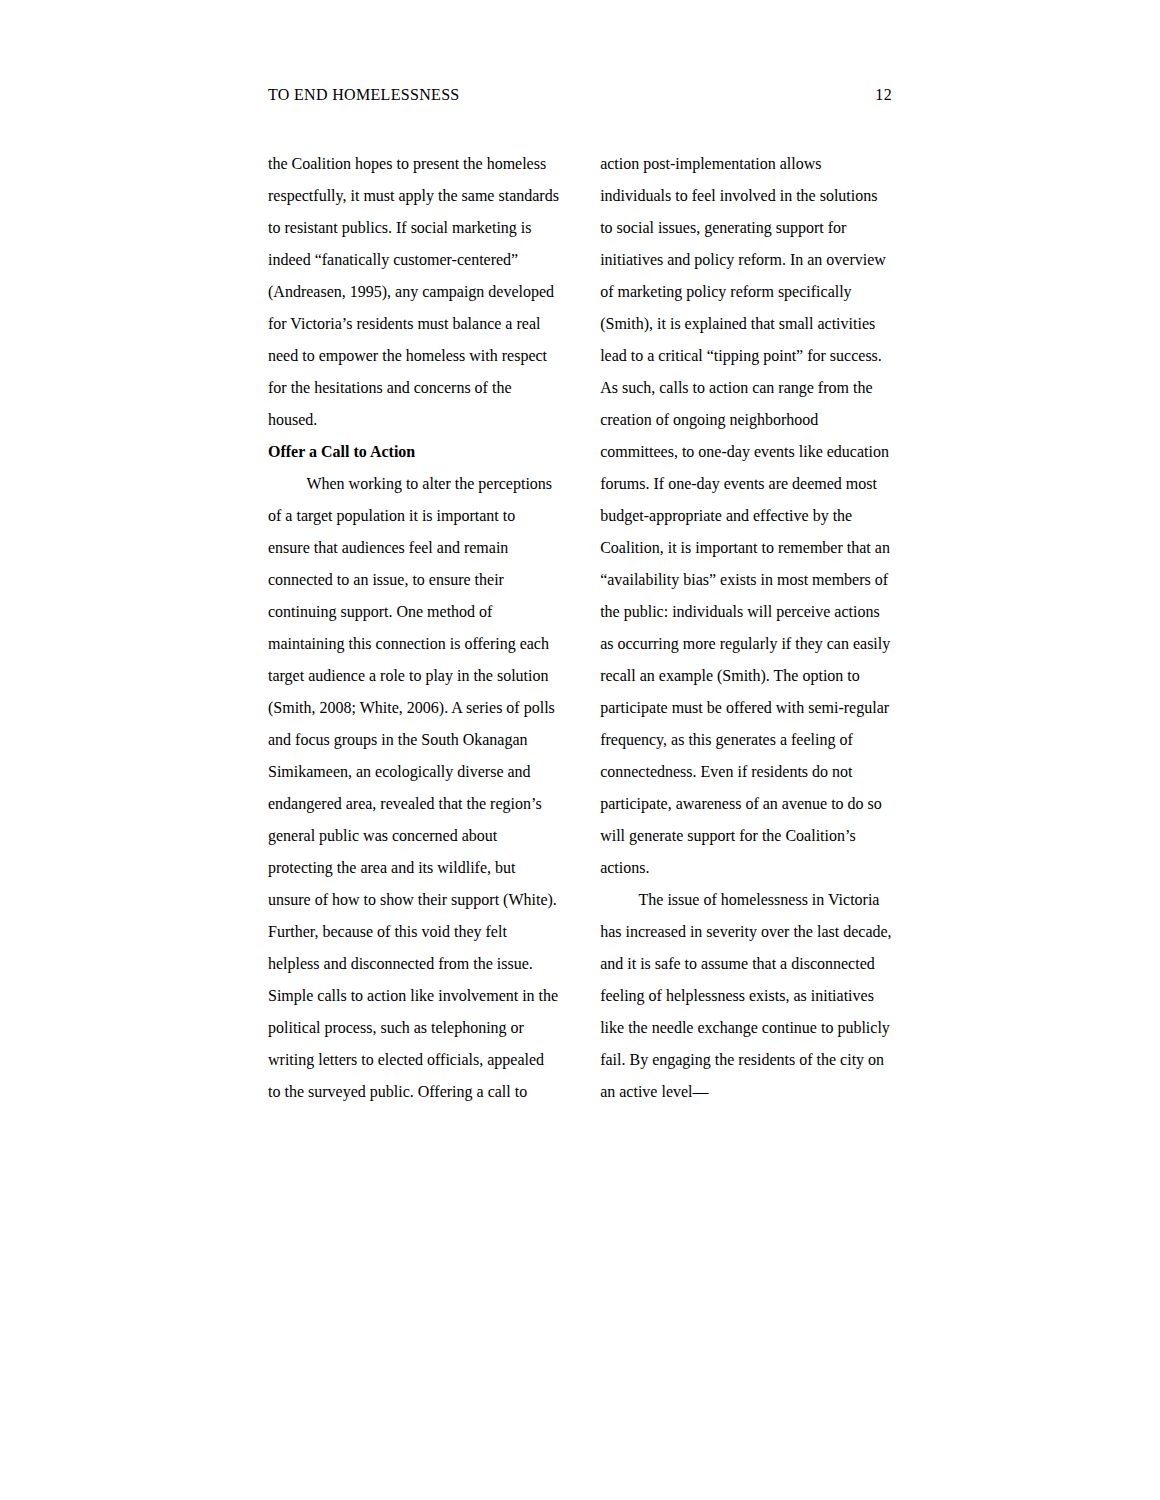To End Homelessness 12
the Coalition hopes to present the homeless respectfully, it must apply the same standards to resistant publics. If social marketing is indeed “fanatically customer-centered” (Andreasen, 1995), any campaign developed for Victoria’s residents must balance a real need to empower the homeless with respect for the hesitations and concerns of the housed.
Offer a Call to Action
When working to alter the perceptions of a target population it is important to ensure that audiences feel and remain connected to an issue, to ensure their continuing support. One method of maintaining this connection is offering each target audience a role to play in the solution (Smith, 2008; White, 2006). A series of polls and focus groups in the South Okanagan Simikameen, an ecologically diverse and endangered area, revealed that the region’s general public was concerned about protecting the area and its wildlife, but unsure of how to show their support (White). Further, because of this void they felt helpless and disconnected from the issue. Simple calls to action like involvement in the political process, such as telephoning or writing letters to elected officials, appealed to the surveyed public. Offering a call to action post-implementation allows individuals to feel involved in the solutions to social issues, generating support for initiatives and policy reform. In an overview of marketing policy reform specifically (Smith), it is explained that small activities lead to a critical “tipping point” for success. As such, calls to action can range from the creation of ongoing neighborhood committees, to one-day events like education forums. If one-day events are deemed most budget-appropriate and effective by the Coalition, it is important to remember that an “availability bias” exists in most members of the public: individuals will perceive actions as occurring more regularly if they can easily recall an example (Smith). The option to participate must be offered with semi-regular frequency, as this generates a feeling of connectedness. Even if residents do not participate, awareness of an avenue to do so will generate support for the Coalition’s actions.
The issue of homelessness in Victoria has increased in severity over the last decade, and it is safe to assume that a disconnected feeling of helplessness exists, as initiatives like the needle exchange continue to publicly fail. By engaging the residents of the city on an active level—